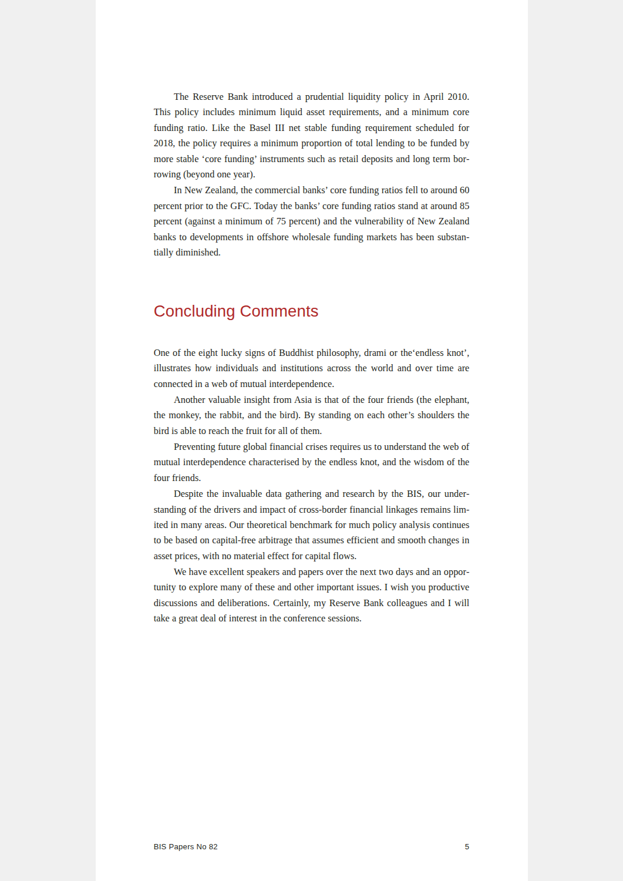The Reserve Bank introduced a prudential liquidity policy in April 2010. This policy includes minimum liquid asset requirements, and a minimum core funding ratio. Like the Basel III net stable funding requirement scheduled for 2018, the policy requires a minimum proportion of total lending to be funded by more stable ‘core funding’ instruments such as retail deposits and long term borrowing (beyond one year).
In New Zealand, the commercial banks’ core funding ratios fell to around 60 percent prior to the GFC. Today the banks’ core funding ratios stand at around 85 percent (against a minimum of 75 percent) and the vulnerability of New Zealand banks to developments in offshore wholesale funding markets has been substantially diminished.
Concluding Comments
One of the eight lucky signs of Buddhist philosophy, drami or the‘endless knot’, illustrates how individuals and institutions across the world and over time are connected in a web of mutual interdependence.
Another valuable insight from Asia is that of the four friends (the elephant, the monkey, the rabbit, and the bird). By standing on each other’s shoulders the bird is able to reach the fruit for all of them.
Preventing future global financial crises requires us to understand the web of mutual interdependence characterised by the endless knot, and the wisdom of the four friends.
Despite the invaluable data gathering and research by the BIS, our understanding of the drivers and impact of cross-border financial linkages remains limited in many areas. Our theoretical benchmark for much policy analysis continues to be based on capital-free arbitrage that assumes efficient and smooth changes in asset prices, with no material effect for capital flows.
We have excellent speakers and papers over the next two days and an opportunity to explore many of these and other important issues. I wish you productive discussions and deliberations. Certainly, my Reserve Bank colleagues and I will take a great deal of interest in the conference sessions.
BIS Papers No 82 5